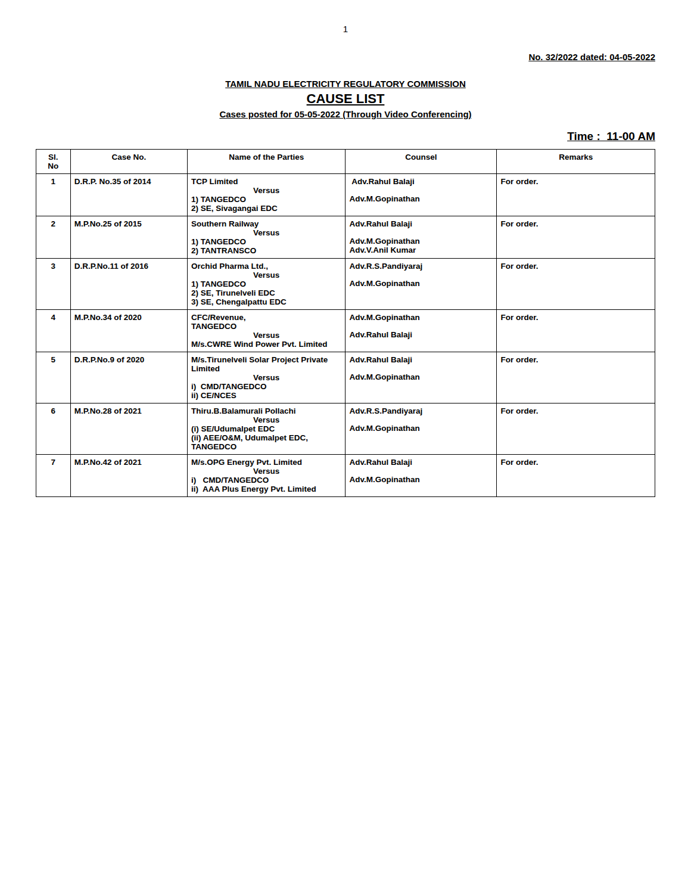1
No. 32/2022 dated: 04-05-2022
TAMIL NADU ELECTRICITY REGULATORY COMMISSION
CAUSE LIST
Cases posted for 05-05-2022 (Through Video Conferencing)
Time : 11-00 AM
| Sl. No | Case No. | Name of the Parties | Counsel | Remarks |
| --- | --- | --- | --- | --- |
| 1 | D.R.P. No.35 of 2014 | TCP Limited Versus 1) TANGEDCO 2) SE, Sivagangai EDC | Adv.Rahul Balaji Adv.M.Gopinathan | For order. |
| 2 | M.P.No.25 of 2015 | Southern Railway Versus 1) TANGEDCO 2) TANTRANSCO | Adv.Rahul Balaji Adv.M.Gopinathan Adv.V.Anil Kumar | For order. |
| 3 | D.R.P.No.11 of 2016 | Orchid Pharma Ltd., Versus 1) TANGEDCO 2) SE, Tirunelveli EDC 3) SE, Chengalpattu EDC | Adv.R.S.Pandiyaraj Adv.M.Gopinathan | For order. |
| 4 | M.P.No.34 of 2020 | CFC/Revenue, TANGEDCO Versus M/s.CWRE Wind Power Pvt. Limited | Adv.M.Gopinathan Adv.Rahul Balaji | For order. |
| 5 | D.R.P.No.9 of 2020 | M/s.Tirunelveli Solar Project Private Limited Versus i) CMD/TANGEDCO ii) CE/NCES | Adv.Rahul Balaji Adv.M.Gopinathan | For order. |
| 6 | M.P.No.28 of 2021 | Thiru.B.Balamurali Pollachi Versus (i) SE/Udumalpet EDC (ii) AEE/O&M, Udumalpet EDC, TANGEDCO | Adv.R.S.Pandiyaraj Adv.M.Gopinathan | For order. |
| 7 | M.P.No.42 of 2021 | M/s.OPG Energy Pvt. Limited Versus i) CMD/TANGEDCO ii) AAA Plus Energy Pvt. Limited | Adv.Rahul Balaji Adv.M.Gopinathan | For order. |